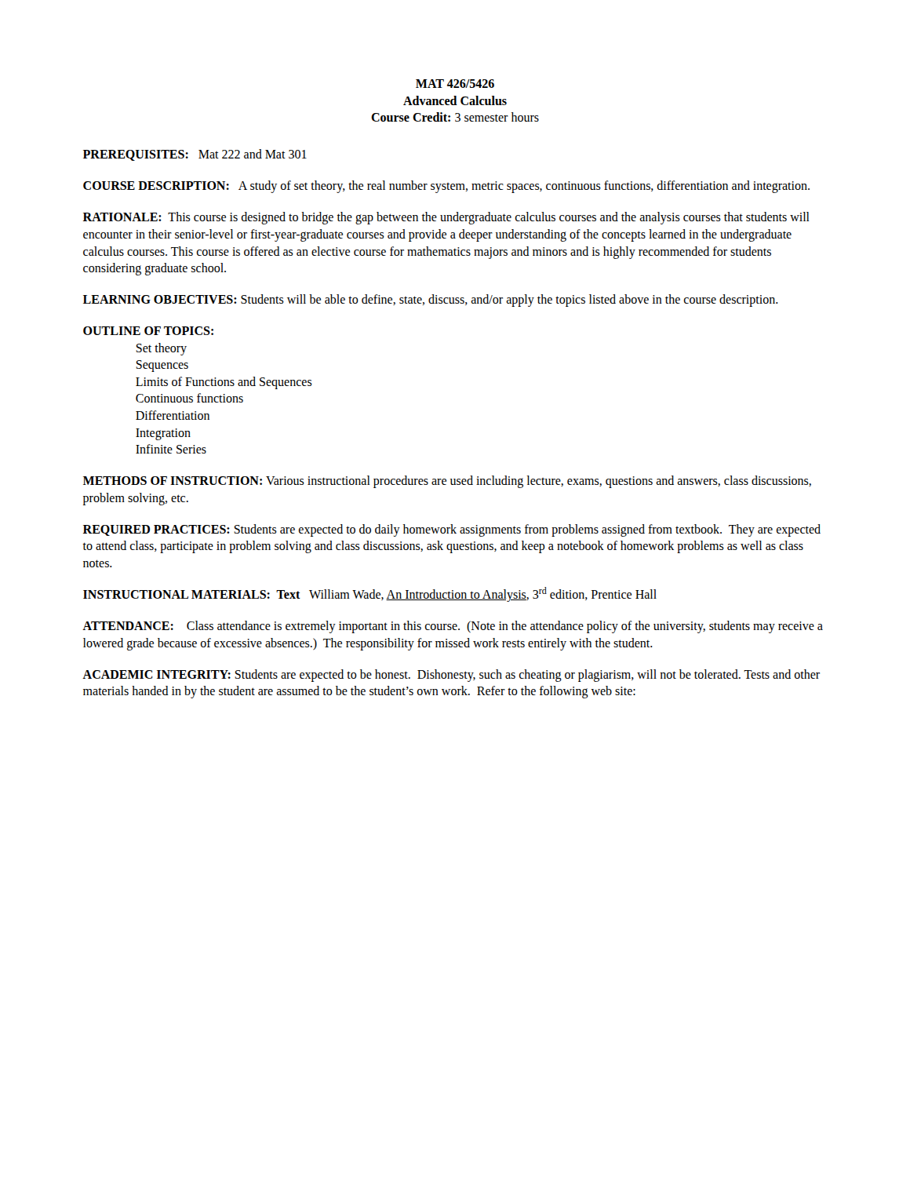MAT 426/5426 Advanced Calculus Course Credit: 3 semester hours
PREREQUISITES: Mat 222 and Mat 301
COURSE DESCRIPTION: A study of set theory, the real number system, metric spaces, continuous functions, differentiation and integration.
RATIONALE: This course is designed to bridge the gap between the undergraduate calculus courses and the analysis courses that students will encounter in their senior-level or first-year-graduate courses and provide a deeper understanding of the concepts learned in the undergraduate calculus courses. This course is offered as an elective course for mathematics majors and minors and is highly recommended for students considering graduate school.
LEARNING OBJECTIVES: Students will be able to define, state, discuss, and/or apply the topics listed above in the course description.
OUTLINE OF TOPICS:
Set theory
Sequences
Limits of Functions and Sequences
Continuous functions
Differentiation
Integration
Infinite Series
METHODS OF INSTRUCTION: Various instructional procedures are used including lecture, exams, questions and answers, class discussions, problem solving, etc.
REQUIRED PRACTICES: Students are expected to do daily homework assignments from problems assigned from textbook. They are expected to attend class, participate in problem solving and class discussions, ask questions, and keep a notebook of homework problems as well as class notes.
INSTRUCTIONAL MATERIALS: Text William Wade, An Introduction to Analysis, 3rd edition, Prentice Hall
ATTENDANCE: Class attendance is extremely important in this course. (Note in the attendance policy of the university, students may receive a lowered grade because of excessive absences.) The responsibility for missed work rests entirely with the student.
ACADEMIC INTEGRITY: Students are expected to be honest. Dishonesty, such as cheating or plagiarism, will not be tolerated. Tests and other materials handed in by the student are assumed to be the student’s own work. Refer to the following web site: